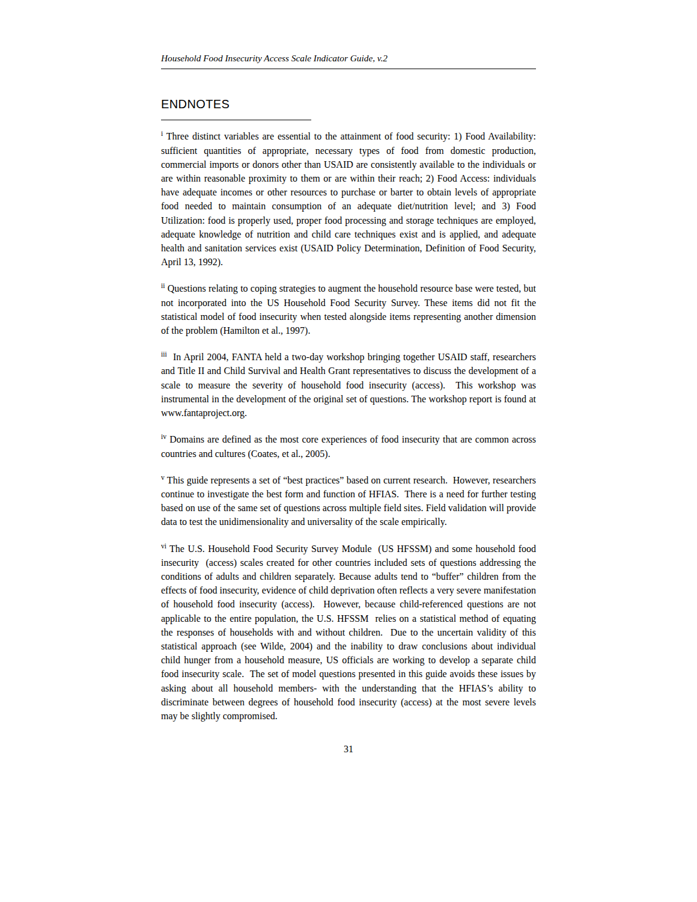Household Food Insecurity Access Scale Indicator Guide, v.2
ENDNOTES
i Three distinct variables are essential to the attainment of food security: 1) Food Availability: sufficient quantities of appropriate, necessary types of food from domestic production, commercial imports or donors other than USAID are consistently available to the individuals or are within reasonable proximity to them or are within their reach; 2) Food Access: individuals have adequate incomes or other resources to purchase or barter to obtain levels of appropriate food needed to maintain consumption of an adequate diet/nutrition level; and 3) Food Utilization: food is properly used, proper food processing and storage techniques are employed, adequate knowledge of nutrition and child care techniques exist and is applied, and adequate health and sanitation services exist (USAID Policy Determination, Definition of Food Security, April 13, 1992).
ii Questions relating to coping strategies to augment the household resource base were tested, but not incorporated into the US Household Food Security Survey. These items did not fit the statistical model of food insecurity when tested alongside items representing another dimension of the problem (Hamilton et al., 1997).
iii In April 2004, FANTA held a two-day workshop bringing together USAID staff, researchers and Title II and Child Survival and Health Grant representatives to discuss the development of a scale to measure the severity of household food insecurity (access). This workshop was instrumental in the development of the original set of questions. The workshop report is found at www.fantaproject.org.
iv Domains are defined as the most core experiences of food insecurity that are common across countries and cultures (Coates, et al., 2005).
v This guide represents a set of “best practices” based on current research. However, researchers continue to investigate the best form and function of HFIAS. There is a need for further testing based on use of the same set of questions across multiple field sites. Field validation will provide data to test the unidimensionality and universality of the scale empirically.
vi The U.S. Household Food Security Survey Module (US HFSSM) and some household food insecurity (access) scales created for other countries included sets of questions addressing the conditions of adults and children separately. Because adults tend to “buffer” children from the effects of food insecurity, evidence of child deprivation often reflects a very severe manifestation of household food insecurity (access). However, because child-referenced questions are not applicable to the entire population, the U.S. HFSSM relies on a statistical method of equating the responses of households with and without children. Due to the uncertain validity of this statistical approach (see Wilde, 2004) and the inability to draw conclusions about individual child hunger from a household measure, US officials are working to develop a separate child food insecurity scale. The set of model questions presented in this guide avoids these issues by asking about all household members- with the understanding that the HFIAS’s ability to discriminate between degrees of household food insecurity (access) at the most severe levels may be slightly compromised.
31